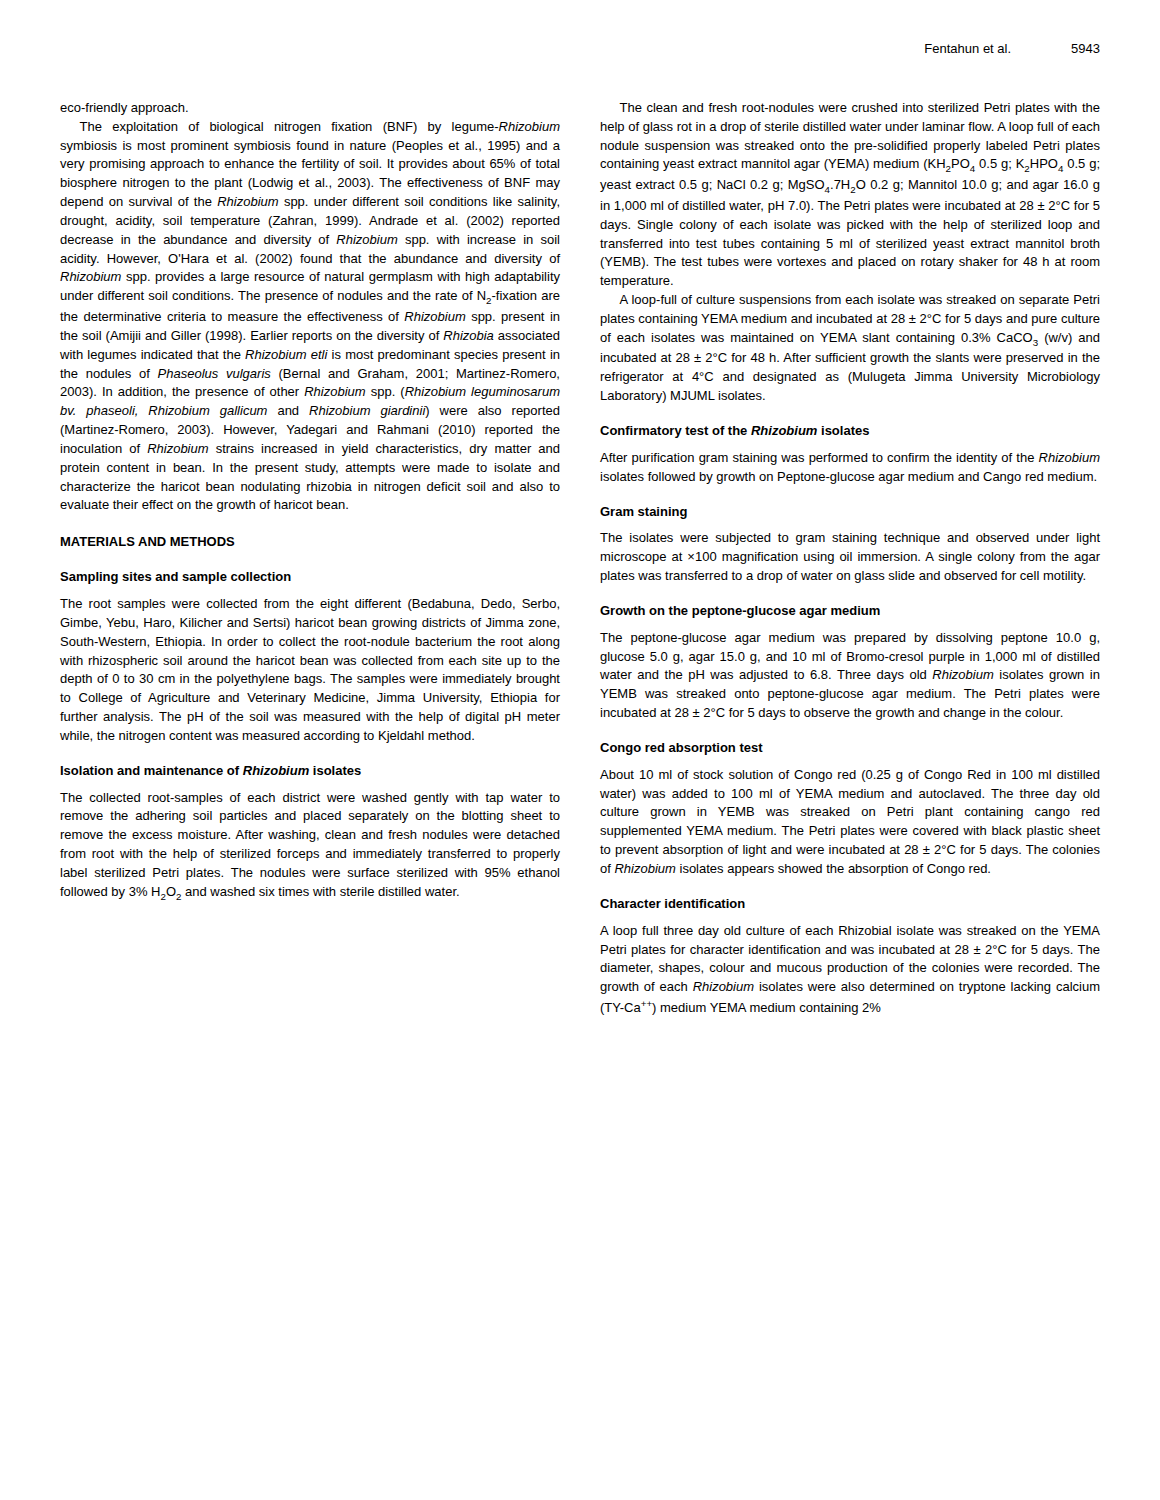Fentahun et al. 5943
eco-friendly approach.
The exploitation of biological nitrogen fixation (BNF) by legume-Rhizobium symbiosis is most prominent symbiosis found in nature (Peoples et al., 1995) and a very promising approach to enhance the fertility of soil. It provides about 65% of total biosphere nitrogen to the plant (Lodwig et al., 2003). The effectiveness of BNF may depend on survival of the Rhizobium spp. under different soil conditions like salinity, drought, acidity, soil temperature (Zahran, 1999). Andrade et al. (2002) reported decrease in the abundance and diversity of Rhizobium spp. with increase in soil acidity. However, O'Hara et al. (2002) found that the abundance and diversity of Rhizobium spp. provides a large resource of natural germplasm with high adaptability under different soil conditions. The presence of nodules and the rate of N2-fixation are the determinative criteria to measure the effectiveness of Rhizobium spp. present in the soil (Amijii and Giller (1998). Earlier reports on the diversity of Rhizobia associated with legumes indicated that the Rhizobium etli is most predominant species present in the nodules of Phaseolus vulgaris (Bernal and Graham, 2001; Martinez-Romero, 2003). In addition, the presence of other Rhizobium spp. (Rhizobium leguminosarum bv. phaseoli, Rhizobium gallicum and Rhizobium giardinii) were also reported (Martinez-Romero, 2003). However, Yadegari and Rahmani (2010) reported the inoculation of Rhizobium strains increased in yield characteristics, dry matter and protein content in bean. In the present study, attempts were made to isolate and characterize the haricot bean nodulating rhizobia in nitrogen deficit soil and also to evaluate their effect on the growth of haricot bean.
MATERIALS AND METHODS
Sampling sites and sample collection
The root samples were collected from the eight different (Bedabuna, Dedo, Serbo, Gimbe, Yebu, Haro, Kilicher and Sertsi) haricot bean growing districts of Jimma zone, South-Western, Ethiopia. In order to collect the root-nodule bacterium the root along with rhizospheric soil around the haricot bean was collected from each site up to the depth of 0 to 30 cm in the polyethylene bags. The samples were immediately brought to College of Agriculture and Veterinary Medicine, Jimma University, Ethiopia for further analysis. The pH of the soil was measured with the help of digital pH meter while, the nitrogen content was measured according to Kjeldahl method.
Isolation and maintenance of Rhizobium isolates
The collected root-samples of each district were washed gently with tap water to remove the adhering soil particles and placed separately on the blotting sheet to remove the excess moisture. After washing, clean and fresh nodules were detached from root with the help of sterilized forceps and immediately transferred to properly label sterilized Petri plates. The nodules were surface sterilized with 95% ethanol followed by 3% H2O2 and washed six times with sterile distilled water.
The clean and fresh root-nodules were crushed into sterilized Petri plates with the help of glass rot in a drop of sterile distilled water under laminar flow. A loop full of each nodule suspension was streaked onto the pre-solidified properly labeled Petri plates containing yeast extract mannitol agar (YEMA) medium (KH2PO4 0.5 g; K2HPO4 0.5 g; yeast extract 0.5 g; NaCl 0.2 g; MgSO4.7H2O 0.2 g; Mannitol 10.0 g; and agar 16.0 g in 1,000 ml of distilled water, pH 7.0). The Petri plates were incubated at 28 ± 2°C for 5 days. Single colony of each isolate was picked with the help of sterilized loop and transferred into test tubes containing 5 ml of sterilized yeast extract mannitol broth (YEMB). The test tubes were vortexes and placed on rotary shaker for 48 h at room temperature.
A loop-full of culture suspensions from each isolate was streaked on separate Petri plates containing YEMA medium and incubated at 28 ± 2°C for 5 days and pure culture of each isolates was maintained on YEMA slant containing 0.3% CaCO3 (w/v) and incubated at 28 ± 2°C for 48 h. After sufficient growth the slants were preserved in the refrigerator at 4°C and designated as (Mulugeta Jimma University Microbiology Laboratory) MJUML isolates.
Confirmatory test of the Rhizobium isolates
After purification gram staining was performed to confirm the identity of the Rhizobium isolates followed by growth on Peptone-glucose agar medium and Cango red medium.
Gram staining
The isolates were subjected to gram staining technique and observed under light microscope at ×100 magnification using oil immersion. A single colony from the agar plates was transferred to a drop of water on glass slide and observed for cell motility.
Growth on the peptone-glucose agar medium
The peptone-glucose agar medium was prepared by dissolving peptone 10.0 g, glucose 5.0 g, agar 15.0 g, and 10 ml of Bromo-cresol purple in 1,000 ml of distilled water and the pH was adjusted to 6.8. Three days old Rhizobium isolates grown in YEMB was streaked onto peptone-glucose agar medium. The Petri plates were incubated at 28 ± 2°C for 5 days to observe the growth and change in the colour.
Congo red absorption test
About 10 ml of stock solution of Congo red (0.25 g of Congo Red in 100 ml distilled water) was added to 100 ml of YEMA medium and autoclaved. The three day old culture grown in YEMB was streaked on Petri plant containing cango red supplemented YEMA medium. The Petri plates were covered with black plastic sheet to prevent absorption of light and were incubated at 28 ± 2°C for 5 days. The colonies of Rhizobium isolates appears showed the absorption of Congo red.
Character identification
A loop full three day old culture of each Rhizobial isolate was streaked on the YEMA Petri plates for character identification and was incubated at 28 ± 2°C for 5 days. The diameter, shapes, colour and mucous production of the colonies were recorded. The growth of each Rhizobium isolates were also determined on tryptone lacking calcium (TY-Ca++) medium YEMA medium containing 2%